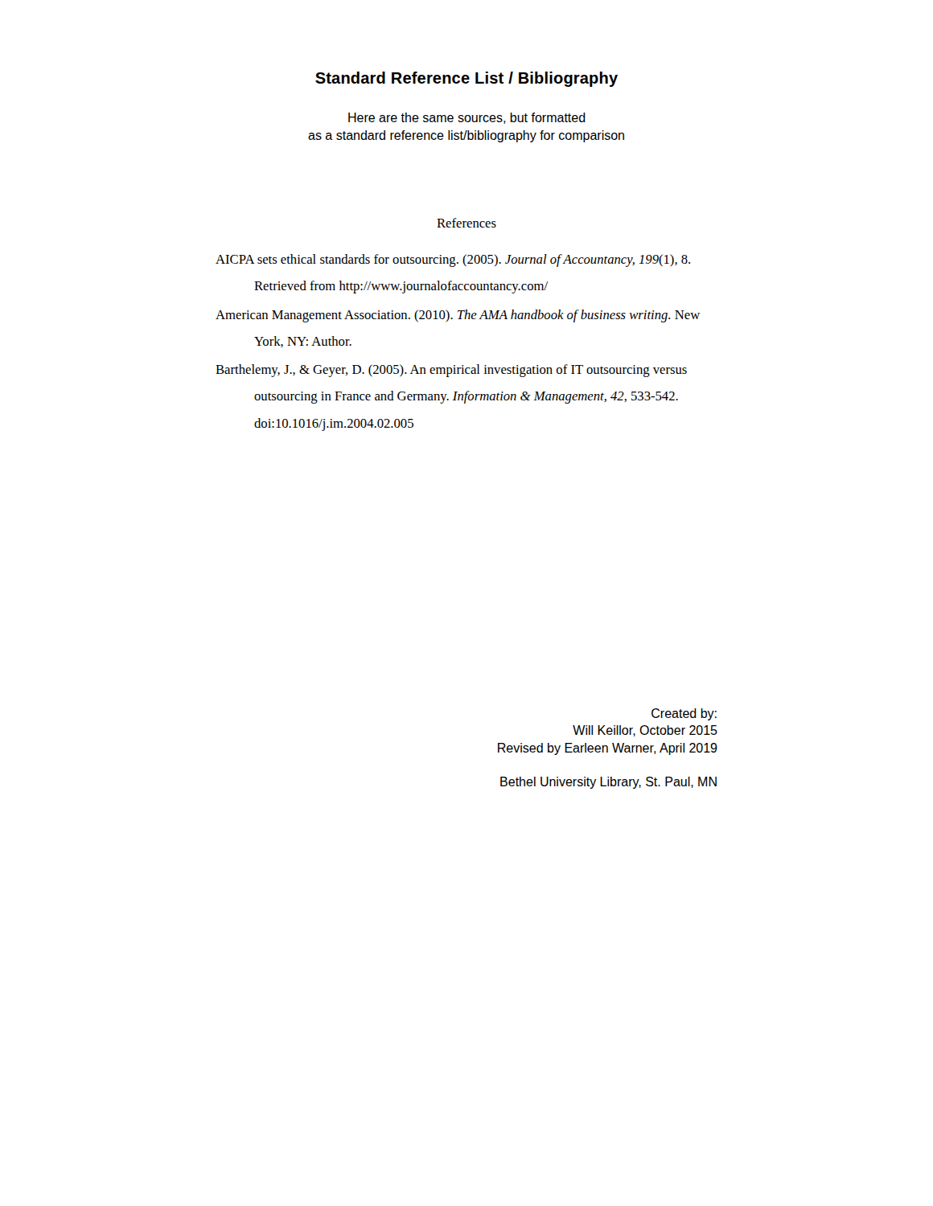Standard Reference List / Bibliography
Here are the same sources, but formatted
as a standard reference list/bibliography for comparison
References
AICPA sets ethical standards for outsourcing. (2005). Journal of Accountancy, 199(1), 8. Retrieved from http://www.journalofaccountancy.com/
American Management Association. (2010). The AMA handbook of business writing. New York, NY: Author.
Barthelemy, J., & Geyer, D. (2005). An empirical investigation of IT outsourcing versus outsourcing in France and Germany. Information & Management, 42, 533-542. doi:10.1016/j.im.2004.02.005
Created by:
Will Keillor, October 2015
Revised by Earleen Warner, April 2019
Bethel University Library, St. Paul, MN